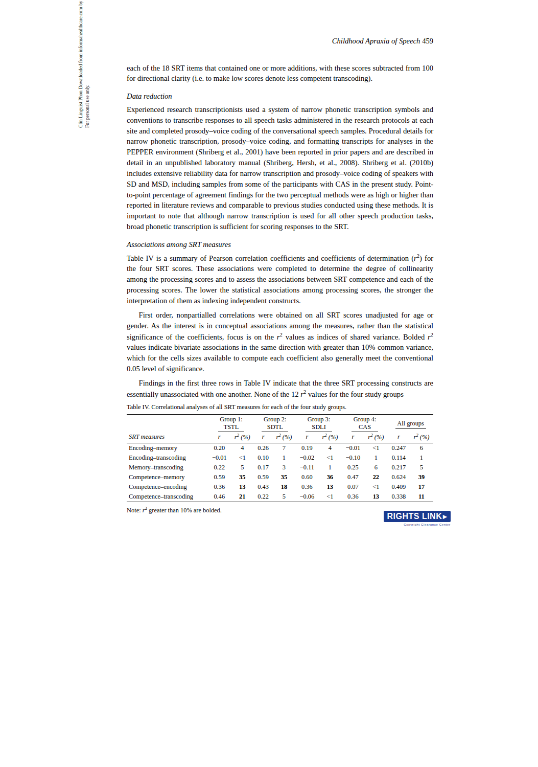Clin Linguist Phon Downloaded from informahealthcare.com by Health Science Learning Ctr on 04/10/12
For personal use only.
Childhood Apraxia of Speech 459
each of the 18 SRT items that contained one or more additions, with these scores subtracted from 100 for directional clarity (i.e. to make low scores denote less competent transcoding).
Data reduction
Experienced research transcriptionists used a system of narrow phonetic transcription symbols and conventions to transcribe responses to all speech tasks administered in the research protocols at each site and completed prosody–voice coding of the conversational speech samples. Procedural details for narrow phonetic transcription, prosody–voice coding, and formatting transcripts for analyses in the PEPPER environment (Shriberg et al., 2001) have been reported in prior papers and are described in detail in an unpublished laboratory manual (Shriberg, Hersh, et al., 2008). Shriberg et al. (2010b) includes extensive reliability data for narrow transcription and prosody–voice coding of speakers with SD and MSD, including samples from some of the participants with CAS in the present study. Point-to-point percentage of agreement findings for the two perceptual methods were as high or higher than reported in literature reviews and comparable to previous studies conducted using these methods. It is important to note that although narrow transcription is used for all other speech production tasks, broad phonetic transcription is sufficient for scoring responses to the SRT.
Associations among SRT measures
Table IV is a summary of Pearson correlation coefficients and coefficients of determination (r2) for the four SRT scores. These associations were completed to determine the degree of collinearity among the processing scores and to assess the associations between SRT competence and each of the processing scores. The lower the statistical associations among processing scores, the stronger the interpretation of them as indexing independent constructs.
First order, nonpartialled correlations were obtained on all SRT scores unadjusted for age or gender. As the interest is in conceptual associations among the measures, rather than the statistical significance of the coefficients, focus is on the r2 values as indices of shared variance. Bolded r2 values indicate bivariate associations in the same direction with greater than 10% common variance, which for the cells sizes available to compute each coefficient also generally meet the conventional 0.05 level of significance.
Findings in the first three rows in Table IV indicate that the three SRT processing constructs are essentially unassociated with one another. None of the 12 r2 values for the four study groups
Table IV. Correlational analyses of all SRT measures for each of the four study groups.
| | Group 1: TSTL | Group 2: SDTL | Group 3: SDLI | Group 4: CAS | All groups |
| --- | --- | --- | --- | --- | --- |
| SRT measures | r | r 2 (%) | r | r 2 (%) | r | r 2 (%) | r | r 2 (%) | r | r 2 (%) |
| Encoding–memory | 0.20 | 4 | 0.26 | 7 | 0.19 | 4 | −0.01 | <1 | 0.247 | 6 |
| Encoding–transcoding | −0.01 | <1 | 0.10 | 1 | −0.02 | <1 | −0.10 | 1 | 0.114 | 1 |
| Memory–transcoding | 0.22 | 5 | 0.17 | 3 | −0.11 | 1 | 0.25 | 6 | 0.217 | 5 |
| Competence–memory | 0.59 | 35 | 0.59 | 35 | 0.60 | 36 | 0.47 | 22 | 0.624 | 39 |
| Competence–encoding | 0.36 | 13 | 0.43 | 18 | 0.36 | 13 | 0.07 | <1 | 0.409 | 17 |
| Competence–transcoding | 0.46 | 21 | 0.22 | 5 | −0.06 | <1 | 0.36 | 13 | 0.338 | 11 |
Note: r2 greater than 10% are bolded.
RIGHTS LINK▸
Copyright Clearance Center